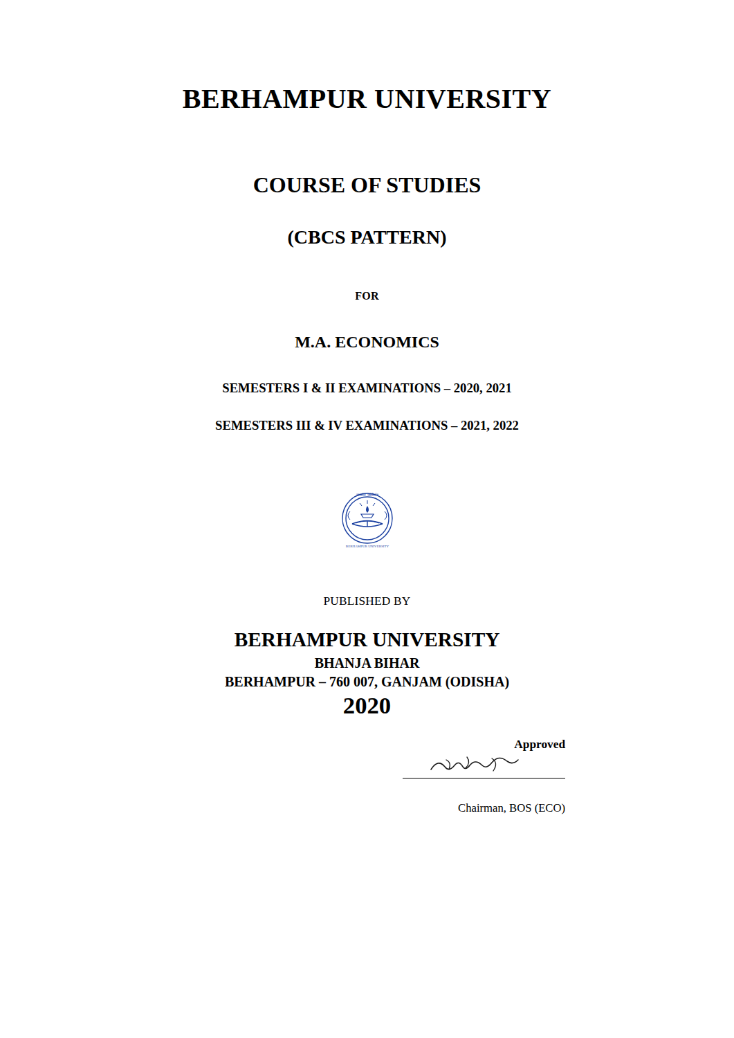BERHAMPUR UNIVERSITY
COURSE OF STUDIES
(CBCS PATTERN)
FOR
M.A. ECONOMICS
SEMESTERS I & II EXAMINATIONS – 2020, 2021
SEMESTERS III & IV EXAMINATIONS – 2021, 2022
सत्यमेव ज्योतिर्मय BERHAMPUR UNIVERSITY
PUBLISHED BY
BERHAMPUR UNIVERSITY
BHANJA BIHAR
BERHAMPUR – 760 007, GANJAM (ODISHA)
2020
Approved
Chairman, BOS (ECO)